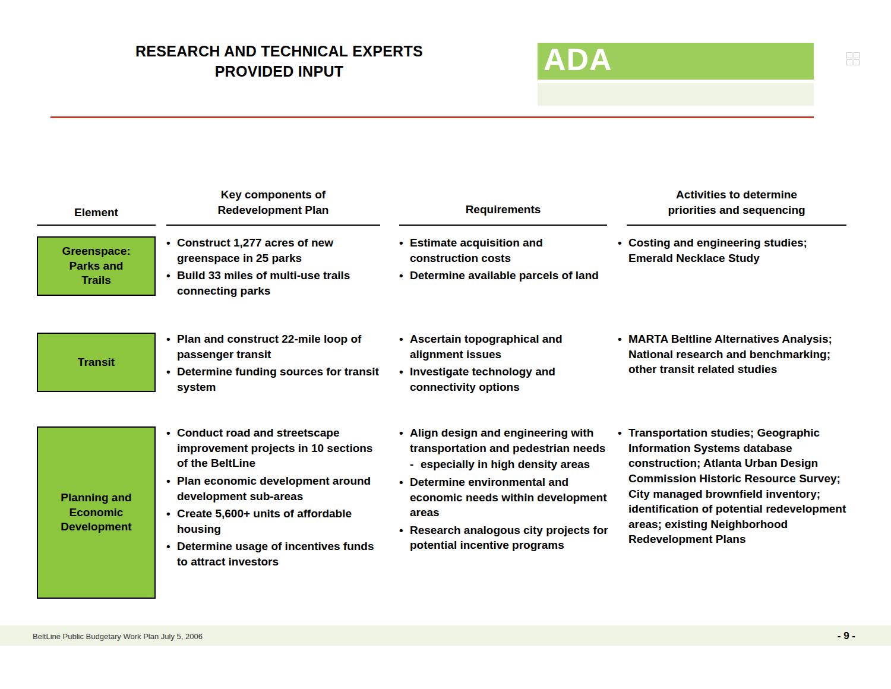RESEARCH AND TECHNICAL EXPERTS
PROVIDED INPUT
ADA
Atlanta Development Authority
Element
Key components of
Redevelopment Plan
Requirements
Activities to determine
priorities and sequencing
Greenspace:
Parks and
Trails
Transit
Planning and
Economic
Development
Construct 1,277 acres of new greenspace in 25 parks
Build 33 miles of multi-use trails connecting parks
Estimate acquisition and construction costs
Determine available parcels of land
Costing and engineering studies; Emerald Necklace Study
Plan and construct 22-mile loop of passenger transit
Determine funding sources for transit system
Ascertain topographical and alignment issues
Investigate technology and connectivity options
MARTA Beltline Alternatives Analysis; National research and benchmarking; other transit related studies
Conduct road and streetscape improvement projects in 10 sections of the BeltLine
Plan economic development around development sub-areas
Create 5,600+ units of affordable housing
Determine usage of incentives funds to attract investors
Align design and engineering with transportation and pedestrian needs
especially in high density areas
Determine environmental and economic needs within development areas
Research analogous city projects for potential incentive programs
Transportation studies; Geographic Information Systems database construction; Atlanta Urban Design Commission Historic Resource Survey; City managed brownfield inventory; identification of potential redevelopment areas; existing Neighborhood Redevelopment Plans
BeltLine Public Budgetary Work Plan July 5, 2006
- 9 -